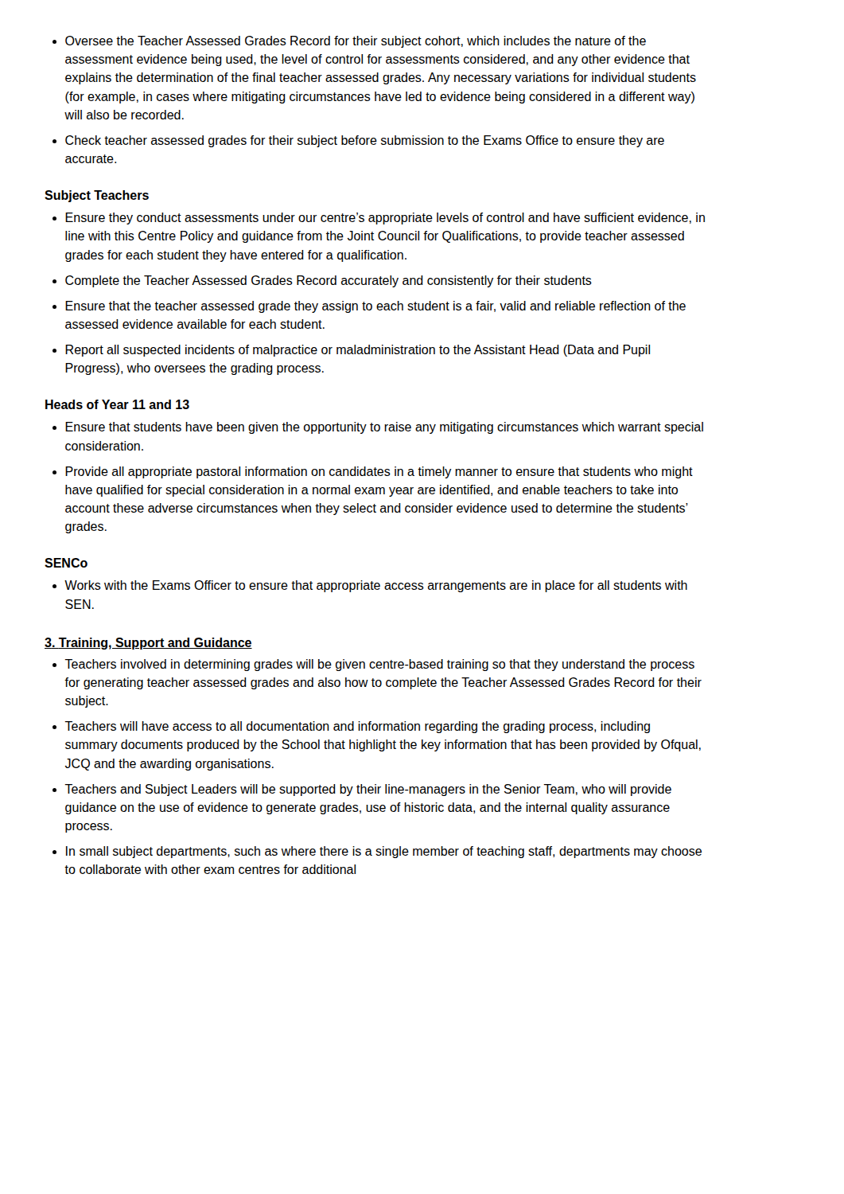Oversee the Teacher Assessed Grades Record for their subject cohort, which includes the nature of the assessment evidence being used, the level of control for assessments considered, and any other evidence that explains the determination of the final teacher assessed grades. Any necessary variations for individual students (for example, in cases where mitigating circumstances have led to evidence being considered in a different way) will also be recorded.
Check teacher assessed grades for their subject before submission to the Exams Office to ensure they are accurate.
Subject Teachers
Ensure they conduct assessments under our centre’s appropriate levels of control and have sufficient evidence, in line with this Centre Policy and guidance from the Joint Council for Qualifications, to provide teacher assessed grades for each student they have entered for a qualification.
Complete the Teacher Assessed Grades Record accurately and consistently for their students
Ensure that the teacher assessed grade they assign to each student is a fair, valid and reliable reflection of the assessed evidence available for each student.
Report all suspected incidents of malpractice or maladministration to the Assistant Head (Data and Pupil Progress), who oversees the grading process.
Heads of Year 11 and 13
Ensure that students have been given the opportunity to raise any mitigating circumstances which warrant special consideration.
Provide all appropriate pastoral information on candidates in a timely manner to ensure that students who might have qualified for special consideration in a normal exam year are identified, and enable teachers to take into account these adverse circumstances when they select and consider evidence used to determine the students’ grades.
SENCo
Works with the Exams Officer to ensure that appropriate access arrangements are in place for all students with SEN.
Training, Support and Guidance
Teachers involved in determining grades will be given centre-based training so that they understand the process for generating teacher assessed grades and also how to complete the Teacher Assessed Grades Record for their subject.
Teachers will have access to all documentation and information regarding the grading process, including summary documents produced by the School that highlight the key information that has been provided by Ofqual, JCQ and the awarding organisations.
Teachers and Subject Leaders will be supported by their line-managers in the Senior Team, who will provide guidance on the use of evidence to generate grades, use of historic data, and the internal quality assurance process.
In small subject departments, such as where there is a single member of teaching staff, departments may choose to collaborate with other exam centres for additional